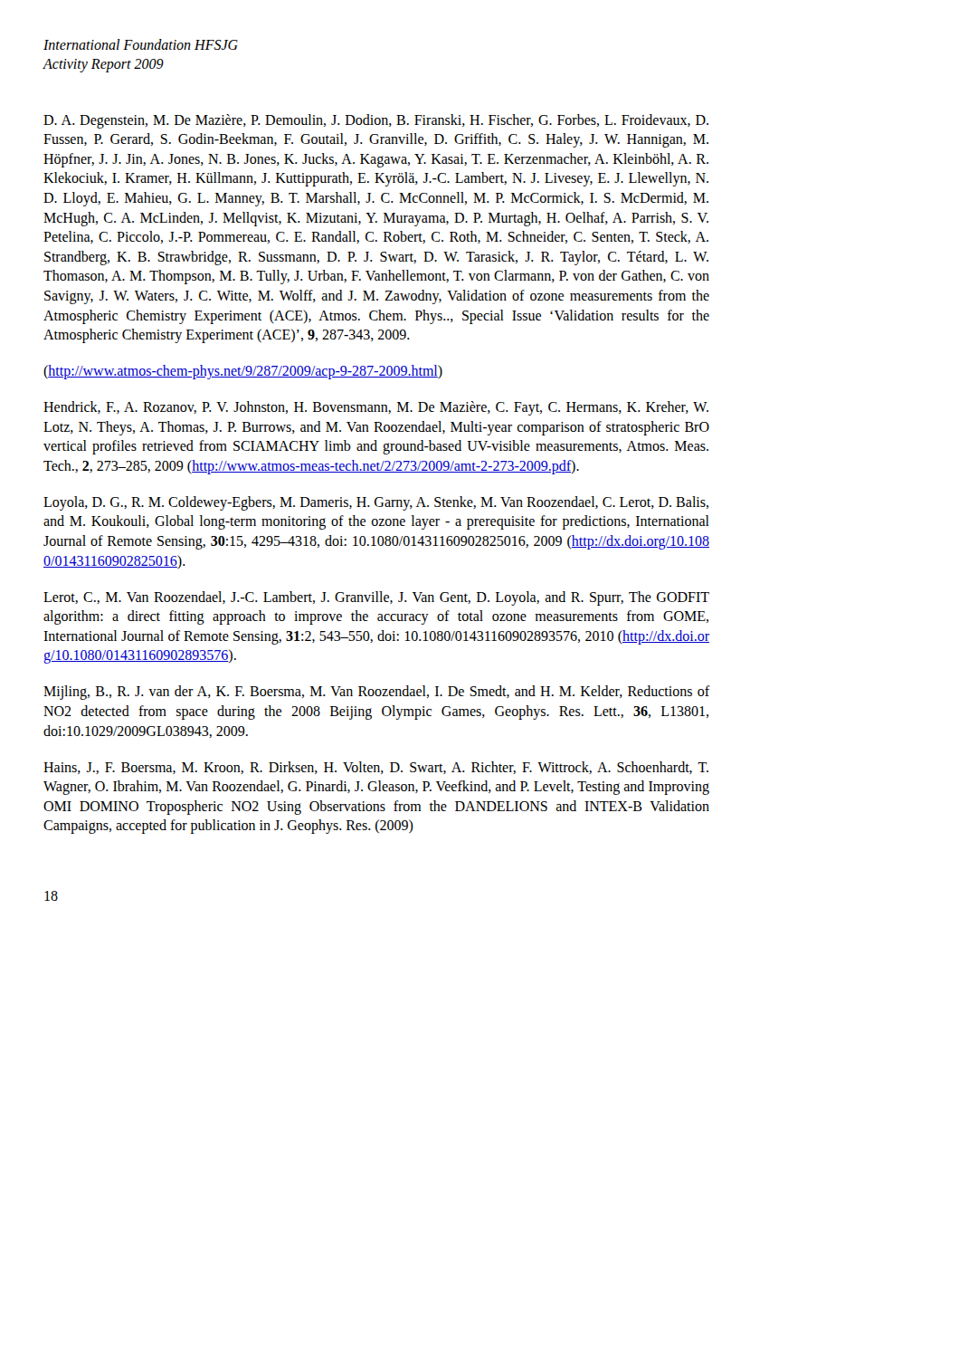International Foundation HFSJG
Activity Report 2009
D. A. Degenstein, M. De Mazière, P. Demoulin, J. Dodion, B. Firanski, H. Fischer, G. Forbes, L. Froidevaux, D. Fussen, P. Gerard, S. Godin-Beekman, F. Goutail, J. Granville, D. Griffith, C. S. Haley, J. W. Hannigan, M. Höpfner, J. J. Jin, A. Jones, N. B. Jones, K. Jucks, A. Kagawa, Y. Kasai, T. E. Kerzenmacher, A. Kleinböhl, A. R. Klekociuk, I. Kramer, H. Küllmann, J. Kuttippurath, E. Kyrölä, J.-C. Lambert, N. J. Livesey, E. J. Llewellyn, N. D. Lloyd, E. Mahieu, G. L. Manney, B. T. Marshall, J. C. McConnell, M. P. McCormick, I. S. McDermid, M. McHugh, C. A. McLinden, J. Mellqvist, K. Mizutani, Y. Murayama, D. P. Murtagh, H. Oelhaf, A. Parrish, S. V. Petelina, C. Piccolo, J.-P. Pommereau, C. E. Randall, C. Robert, C. Roth, M. Schneider, C. Senten, T. Steck, A. Strandberg, K. B. Strawbridge, R. Sussmann, D. P. J. Swart, D. W. Tarasick, J. R. Taylor, C. Tétard, L. W. Thomason, A. M. Thompson, M. B. Tully, J. Urban, F. Vanhellemont, T. von Clarmann, P. von der Gathen, C. von Savigny, J. W. Waters, J. C. Witte, M. Wolff, and J. M. Zawodny, Validation of ozone measurements from the Atmospheric Chemistry Experiment (ACE), Atmos. Chem. Phys.., Special Issue ‘Validation results for the Atmospheric Chemistry Experiment (ACE)’, 9, 287-343, 2009.
(http://www.atmos-chem-phys.net/9/287/2009/acp-9-287-2009.html)
Hendrick, F., A. Rozanov, P. V. Johnston, H. Bovensmann, M. De Mazière, C. Fayt, C. Hermans, K. Kreher, W. Lotz, N. Theys, A. Thomas, J. P. Burrows, and M. Van Roozendael, Multi-year comparison of stratospheric BrO vertical profiles retrieved from SCIAMACHY limb and ground-based UV-visible measurements, Atmos. Meas. Tech., 2, 273–285, 2009 (http://www.atmos-meas-tech.net/2/273/2009/amt-2-273-2009.pdf).
Loyola, D. G., R. M. Coldewey-Egbers, M. Dameris, H. Garny, A. Stenke, M. Van Roozendael, C. Lerot, D. Balis, and M. Koukouli, Global long-term monitoring of the ozone layer - a prerequisite for predictions, International Journal of Remote Sensing, 30:15, 4295–4318, doi: 10.1080/01431160902825016, 2009 (http://dx.doi.org/10.1080/01431160902825016).
Lerot, C., M. Van Roozendael, J.-C. Lambert, J. Granville, J. Van Gent, D. Loyola, and R. Spurr, The GODFIT algorithm: a direct fitting approach to improve the accuracy of total ozone measurements from GOME, International Journal of Remote Sensing, 31:2, 543–550, doi: 10.1080/01431160902893576, 2010 (http://dx.doi.org/10.1080/01431160902893576).
Mijling, B., R. J. van der A, K. F. Boersma, M. Van Roozendael, I. De Smedt, and H. M. Kelder, Reductions of NO2 detected from space during the 2008 Beijing Olympic Games, Geophys. Res. Lett., 36, L13801, doi:10.1029/2009GL038943, 2009.
Hains, J., F. Boersma, M. Kroon, R. Dirksen, H. Volten, D. Swart, A. Richter, F. Wittrock, A. Schoenhardt, T. Wagner, O. Ibrahim, M. Van Roozendael, G. Pinardi, J. Gleason, P. Veefkind, and P. Levelt, Testing and Improving OMI DOMINO Tropospheric NO2 Using Observations from the DANDELIONS and INTEX-B Validation Campaigns, accepted for publication in J. Geophys. Res. (2009)
18